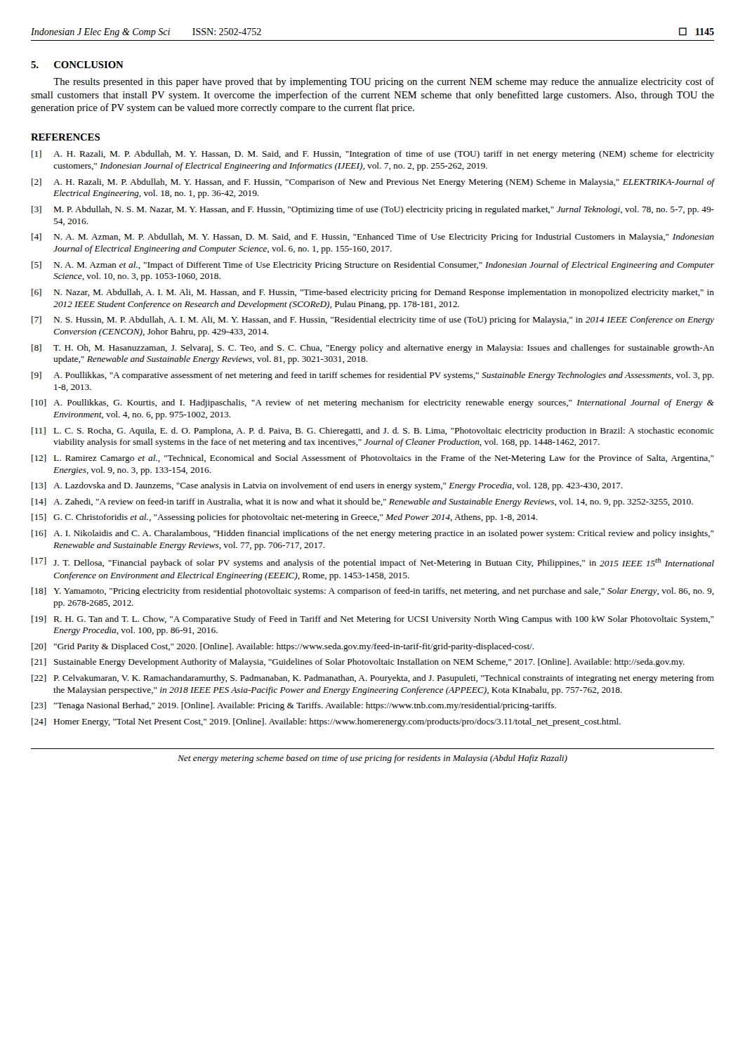Indonesian J Elec Eng & Comp Sci ISSN: 2502-4752
☐ 1145
5. CONCLUSION
The results presented in this paper have proved that by implementing TOU pricing on the current NEM scheme may reduce the annualize electricity cost of small customers that install PV system. It overcome the imperfection of the current NEM scheme that only benefitted large customers. Also, through TOU the generation price of PV system can be valued more correctly compare to the current flat price.
REFERENCES
[1] A. H. Razali, M. P. Abdullah, M. Y. Hassan, D. M. Said, and F. Hussin, "Integration of time of use (TOU) tariff in net energy metering (NEM) scheme for electricity customers," Indonesian Journal of Electrical Engineering and Informatics (IJEEI), vol. 7, no. 2, pp. 255-262, 2019.
[2] A. H. Razali, M. P. Abdullah, M. Y. Hassan, and F. Hussin, "Comparison of New and Previous Net Energy Metering (NEM) Scheme in Malaysia," ELEKTRIKA-Journal of Electrical Engineering, vol. 18, no. 1, pp. 36-42, 2019.
[3] M. P. Abdullah, N. S. M. Nazar, M. Y. Hassan, and F. Hussin, "Optimizing time of use (ToU) electricity pricing in regulated market," Jurnal Teknologi, vol. 78, no. 5-7, pp. 49-54, 2016.
[4] N. A. M. Azman, M. P. Abdullah, M. Y. Hassan, D. M. Said, and F. Hussin, "Enhanced Time of Use Electricity Pricing for Industrial Customers in Malaysia," Indonesian Journal of Electrical Engineering and Computer Science, vol. 6, no. 1, pp. 155-160, 2017.
[5] N. A. M. Azman et al., "Impact of Different Time of Use Electricity Pricing Structure on Residential Consumer," Indonesian Journal of Electrical Engineering and Computer Science, vol. 10, no. 3, pp. 1053-1060, 2018.
[6] N. Nazar, M. Abdullah, A. I. M. Ali, M. Hassan, and F. Hussin, "Time-based electricity pricing for Demand Response implementation in monopolized electricity market," in 2012 IEEE Student Conference on Research and Development (SCOReD), Pulau Pinang, pp. 178-181, 2012.
[7] N. S. Hussin, M. P. Abdullah, A. I. M. Ali, M. Y. Hassan, and F. Hussin, "Residential electricity time of use (ToU) pricing for Malaysia," in 2014 IEEE Conference on Energy Conversion (CENCON), Johor Bahru, pp. 429-433, 2014.
[8] T. H. Oh, M. Hasanuzzaman, J. Selvaraj, S. C. Teo, and S. C. Chua, "Energy policy and alternative energy in Malaysia: Issues and challenges for sustainable growth-An update," Renewable and Sustainable Energy Reviews, vol. 81, pp. 3021-3031, 2018.
[9] A. Poullikkas, "A comparative assessment of net metering and feed in tariff schemes for residential PV systems," Sustainable Energy Technologies and Assessments, vol. 3, pp. 1-8, 2013.
[10] A. Poullikkas, G. Kourtis, and I. Hadjipaschalis, "A review of net metering mechanism for electricity renewable energy sources," International Journal of Energy & Environment, vol. 4, no. 6, pp. 975-1002, 2013.
[11] L. C. S. Rocha, G. Aquila, E. d. O. Pamplona, A. P. d. Paiva, B. G. Chieregatti, and J. d. S. B. Lima, "Photovoltaic electricity production in Brazil: A stochastic economic viability analysis for small systems in the face of net metering and tax incentives," Journal of Cleaner Production, vol. 168, pp. 1448-1462, 2017.
[12] L. Ramirez Camargo et al., "Technical, Economical and Social Assessment of Photovoltaics in the Frame of the Net-Metering Law for the Province of Salta, Argentina," Energies, vol. 9, no. 3, pp. 133-154, 2016.
[13] A. Lazdovska and D. Jaunzems, "Case analysis in Latvia on involvement of end users in energy system," Energy Procedia, vol. 128, pp. 423-430, 2017.
[14] A. Zahedi, "A review on feed-in tariff in Australia, what it is now and what it should be," Renewable and Sustainable Energy Reviews, vol. 14, no. 9, pp. 3252-3255, 2010.
[15] G. C. Christoforidis et al., "Assessing policies for photovoltaic net-metering in Greece," Med Power 2014, Athens, pp. 1-8, 2014.
[16] A. I. Nikolaidis and C. A. Charalambous, "Hidden financial implications of the net energy metering practice in an isolated power system: Critical review and policy insights," Renewable and Sustainable Energy Reviews, vol. 77, pp. 706-717, 2017.
[17] J. T. Dellosa, "Financial payback of solar PV systems and analysis of the potential impact of Net-Metering in Butuan City, Philippines," in 2015 IEEE 15th International Conference on Environment and Electrical Engineering (EEEIC), Rome, pp. 1453-1458, 2015.
[18] Y. Yamamoto, "Pricing electricity from residential photovoltaic systems: A comparison of feed-in tariffs, net metering, and net purchase and sale," Solar Energy, vol. 86, no. 9, pp. 2678-2685, 2012.
[19] R. H. G. Tan and T. L. Chow, "A Comparative Study of Feed in Tariff and Net Metering for UCSI University North Wing Campus with 100 kW Solar Photovoltaic System," Energy Procedia, vol. 100, pp. 86-91, 2016.
[20]"Grid Parity & Displaced Cost," 2020. [Online]. Available: https://www.seda.gov.my/feed-in-tarif-fit/grid-parity-displaced-cost/.
[21] Sustainable Energy Development Authority of Malaysia, "Guidelines of Solar Photovoltaic Installation on NEM Scheme," 2017. [Online]. Available: http://seda.gov.my.
[22] P. Celvakumaran, V. K. Ramachandaramurthy, S. Padmanaban, K. Padmanathan, A. Pouryekta, and J. Pasupuleti, "Technical constraints of integrating net energy metering from the Malaysian perspective," in 2018 IEEE PES Asia-Pacific Power and Energy Engineering Conference (APPEEC), Kota KInabalu, pp. 757-762, 2018.
[23]"Tenaga Nasional Berhad," 2019. [Online]. Available: Pricing & Tariffs. Available: https://www.tnb.com.my/residential/pricing-tariffs.
[24] Homer Energy, "Total Net Present Cost," 2019. [Online]. Available: https://www.homerenergy.com/products/pro/docs/3.11/total_net_present_cost.html.
Net energy metering scheme based on time of use pricing for residents in Malaysia (Abdul Hafiz Razali)